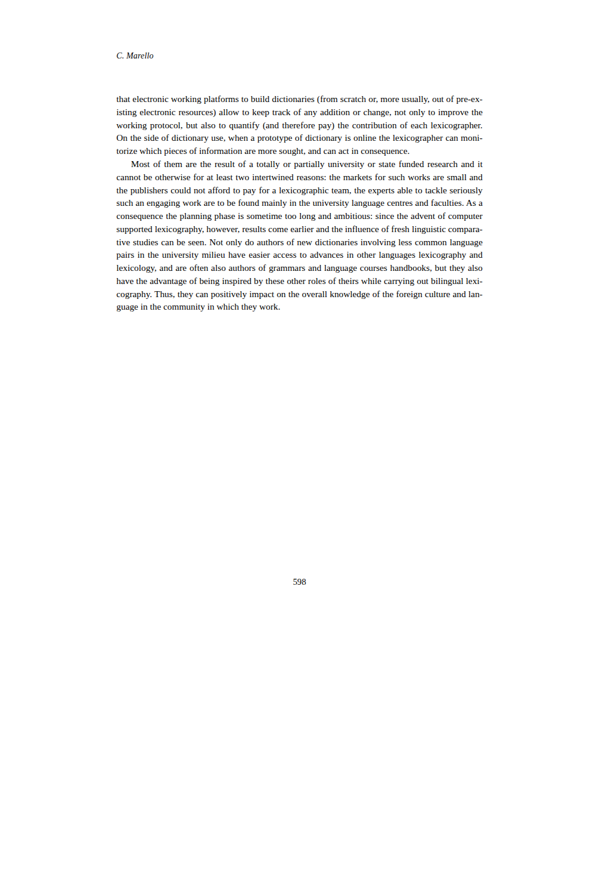C. Marello
that electronic working platforms to build dictionaries (from scratch or, more usually, out of pre-existing electronic resources) allow to keep track of any addition or change, not only to improve the working protocol, but also to quantify (and therefore pay) the contribution of each lexicographer. On the side of dictionary use, when a prototype of dictionary is online the lexicographer can monitorize which pieces of information are more sought, and can act in consequence.
Most of them are the result of a totally or partially university or state funded research and it cannot be otherwise for at least two intertwined reasons: the markets for such works are small and the publishers could not afford to pay for a lexicographic team, the experts able to tackle seriously such an engaging work are to be found mainly in the university language centres and faculties. As a consequence the planning phase is sometime too long and ambitious: since the advent of computer supported lexicography, however, results come earlier and the influence of fresh linguistic comparative studies can be seen. Not only do authors of new dictionaries involving less common language pairs in the university milieu have easier access to advances in other languages lexicography and lexicology, and are often also authors of grammars and language courses handbooks, but they also have the advantage of being inspired by these other roles of theirs while carrying out bilingual lexicography. Thus, they can positively impact on the overall knowledge of the foreign culture and language in the community in which they work.
598